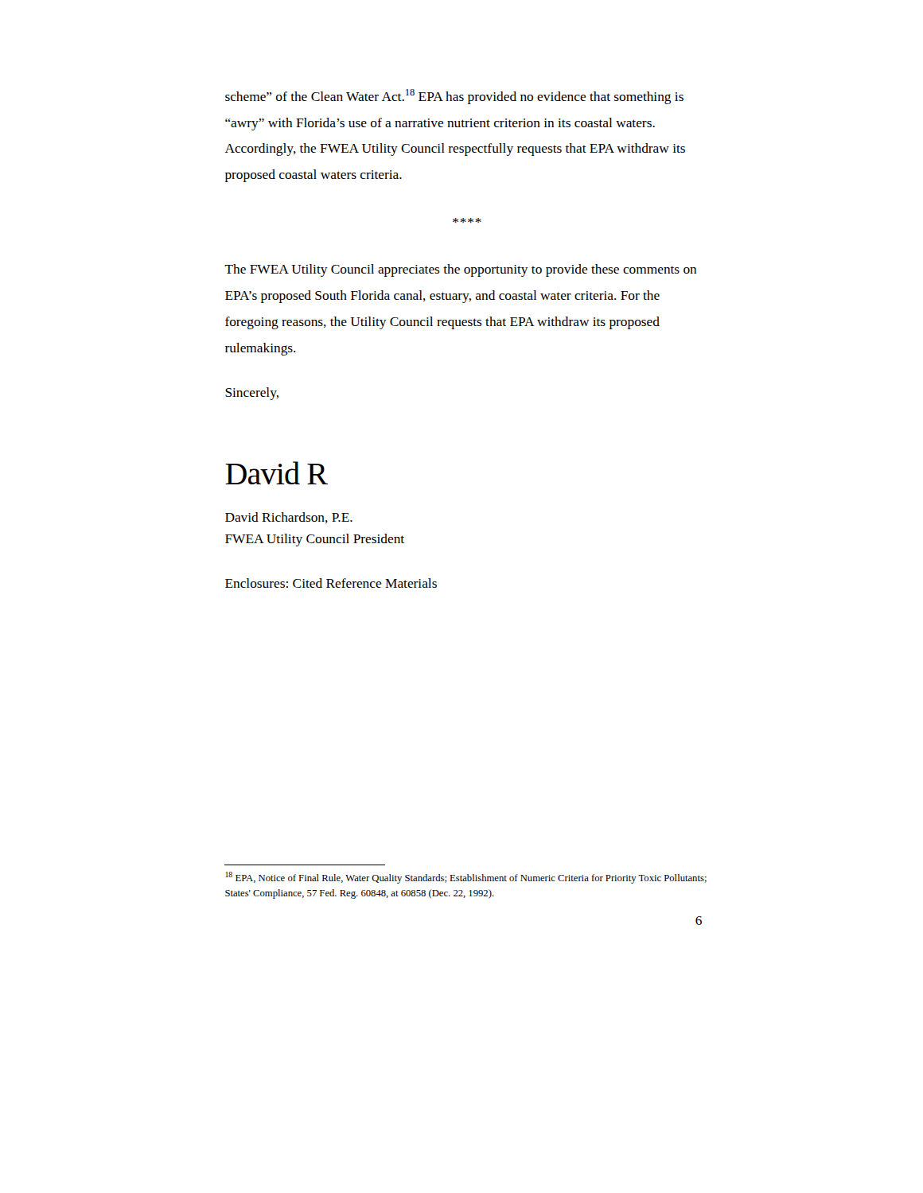scheme” of the Clean Water Act.18 EPA has provided no evidence that something is “awry” with Florida’s use of a narrative nutrient criterion in its coastal waters. Accordingly, the FWEA Utility Council respectfully requests that EPA withdraw its proposed coastal waters criteria.
****
The FWEA Utility Council appreciates the opportunity to provide these comments on EPA’s proposed South Florida canal, estuary, and coastal water criteria. For the foregoing reasons, the Utility Council requests that EPA withdraw its proposed rulemakings.
Sincerely,
David R
David Richardson, P.E.
FWEA Utility Council President
Enclosures: Cited Reference Materials
18 EPA, Notice of Final Rule, Water Quality Standards; Establishment of Numeric Criteria for Priority Toxic Pollutants; States' Compliance, 57 Fed. Reg. 60848, at 60858 (Dec. 22, 1992).
6